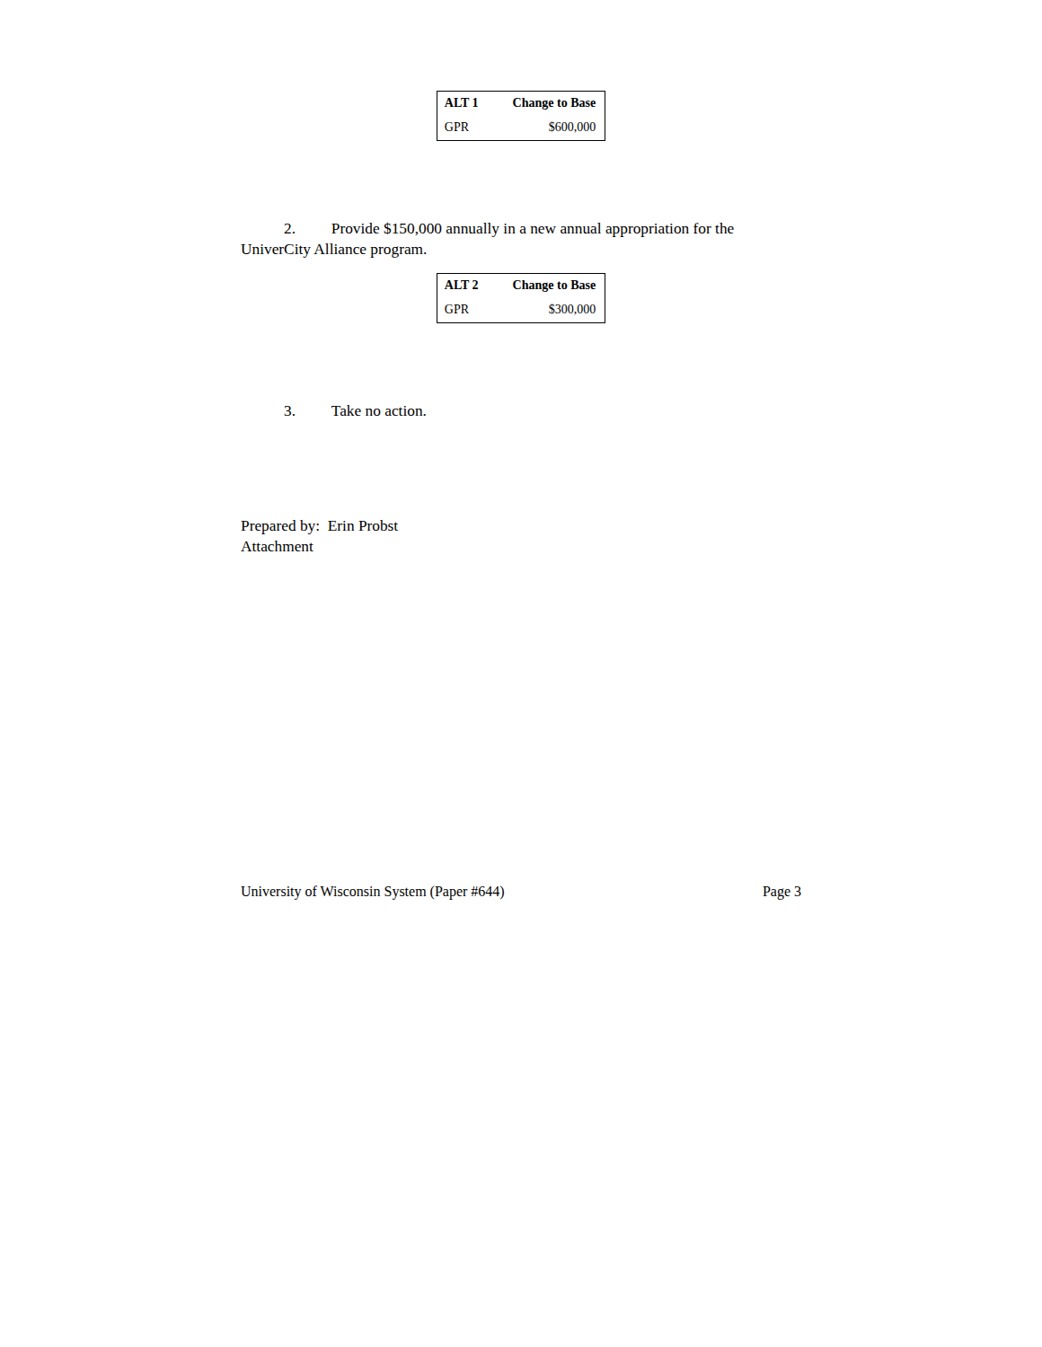| ALT 1 | Change to Base |
| GPR | $600,000 |
2. Provide $150,000 annually in a new annual appropriation for the UniverCity Alliance program.
| ALT 2 | Change to Base |
| GPR | $300,000 |
3. Take no action.
Prepared by: Erin Probst
Attachment
University of Wisconsin System (Paper #644) Page 3